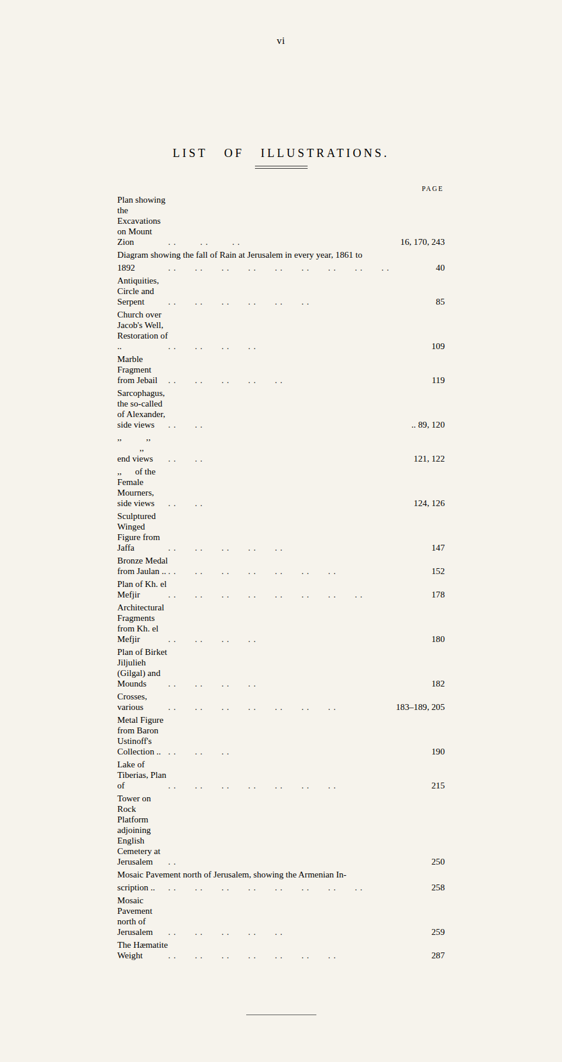vi
LIST OF ILLUSTRATIONS.
PAGE
| Plan showing the Excavations on Mount Zion | .. .. .. | 16, 170, 243 |
| Diagram showing the fall of Rain at Jerusalem in every year, 1861 to |
| 1892 | .. .. .. .. .. .. .. .. .. | 40 |
| Antiquities, Circle and Serpent | .. .. .. .. .. .. | 85 |
| Church over Jacob's Well, Restoration of .. | .. .. .. .. | 109 |
| Marble Fragment from Jebail | .. .. .. .. .. | 119 |
| Sarcophagus, the so-called of Alexander, side views | .. .. | .. 89, 120 |
| ,, ,, ,, end views | .. .. | 121, 122 |
| ,, of the Female Mourners, side views | .. .. | 124, 126 |
| Sculptured Winged Figure from Jaffa | .. .. .. .. .. | 147 |
| Bronze Medal from Jaulan .. | .. .. .. .. .. .. .. | 152 |
| Plan of Kh. el Mefjir | .. .. .. .. .. .. .. .. | 178 |
| Architectural Fragments from Kh. el Mefjir | .. .. .. .. | 180 |
| Plan of Birket Jiljulieh (Gilgal) and Mounds | .. .. .. .. | 182 |
| Crosses, various | .. .. .. .. .. .. .. | 183–189, 205 |
| Metal Figure from Baron Ustinoff's Collection .. | .. .. .. | 190 |
| Lake of Tiberias, Plan of | .. .. .. .. .. .. .. | 215 |
| Tower on Rock Platform adjoining English Cemetery at Jerusalem | .. | 250 |
| Mosaic Pavement north of Jerusalem, showing the Armenian In- |
| scription .. | .. .. .. .. .. .. .. .. | 258 |
| Mosaic Pavement north of Jerusalem | .. .. .. .. .. | 259 |
| The Hæmatite Weight | .. .. .. .. .. .. .. | 287 |